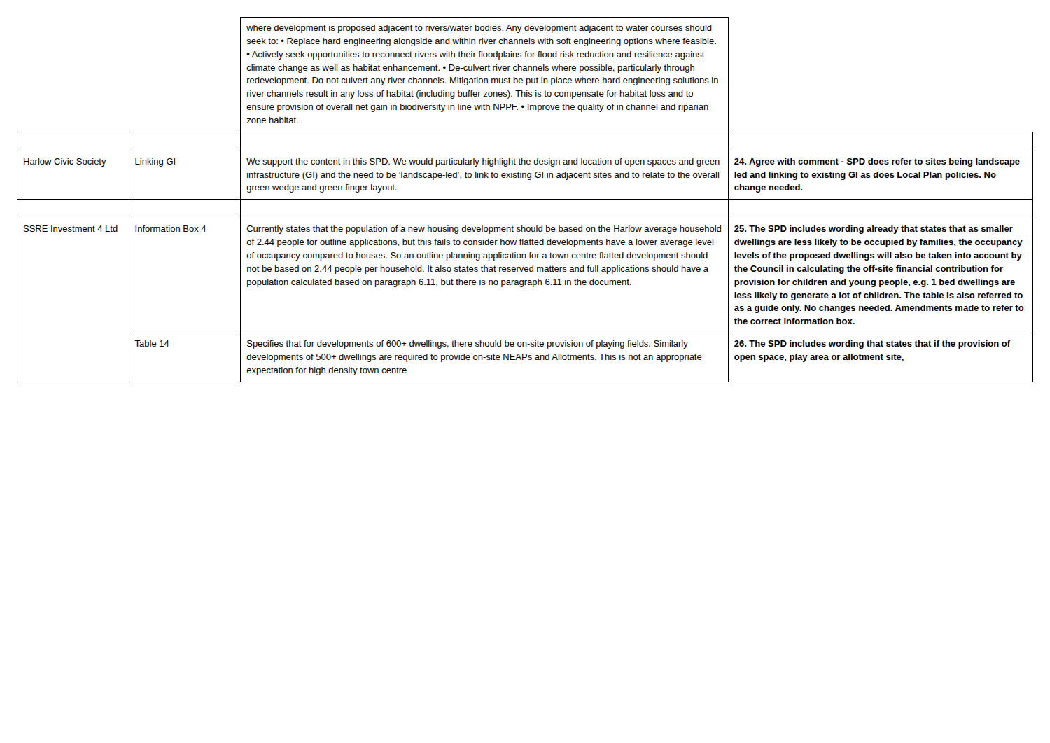| | | where development is proposed adjacent to rivers/water bodies. Any development adjacent to water courses should seek to: • Replace hard engineering alongside and within river channels with soft engineering options where feasible. • Actively seek opportunities to reconnect rivers with their floodplains for flood risk reduction and resilience against climate change as well as habitat enhancement. • De-culvert river channels where possible, particularly through redevelopment. Do not culvert any river channels. Mitigation must be put in place where hard engineering solutions in river channels result in any loss of habitat (including buffer zones). This is to compensate for habitat loss and to ensure provision of overall net gain in biodiversity in line with NPPF. • Improve the quality of in channel and riparian zone habitat. | |
| Harlow Civic Society | Linking GI | We support the content in this SPD. We would particularly highlight the design and location of open spaces and green infrastructure (GI) and the need to be ‘landscape-led’, to link to existing GI in adjacent sites and to relate to the overall green wedge and green finger layout. | 24. Agree with comment - SPD does refer to sites being landscape led and linking to existing GI as does Local Plan policies. No change needed. |
| SSRE Investment 4 Ltd | Information Box 4 | Currently states that the population of a new housing development should be based on the Harlow average household of 2.44 people for outline applications, but this fails to consider how flatted developments have a lower average level of occupancy compared to houses. So an outline planning application for a town centre flatted development should not be based on 2.44 people per household. It also states that reserved matters and full applications should have a population calculated based on paragraph 6.11, but there is no paragraph 6.11 in the document. | 25. The SPD includes wording already that states that as smaller dwellings are less likely to be occupied by families, the occupancy levels of the proposed dwellings will also be taken into account by the Council in calculating the off-site financial contribution for provision for children and young people, e.g. 1 bed dwellings are less likely to generate a lot of children. The table is also referred to as a guide only. No changes needed. Amendments made to refer to the correct information box. |
| Table 14 | Specifies that for developments of 600+ dwellings, there should be on-site provision of playing fields. Similarly developments of 500+ dwellings are required to provide on-site NEAPs and Allotments. This is not an appropriate expectation for high density town centre | 26. The SPD includes wording that states that if the provision of open space, play area or allotment site, |